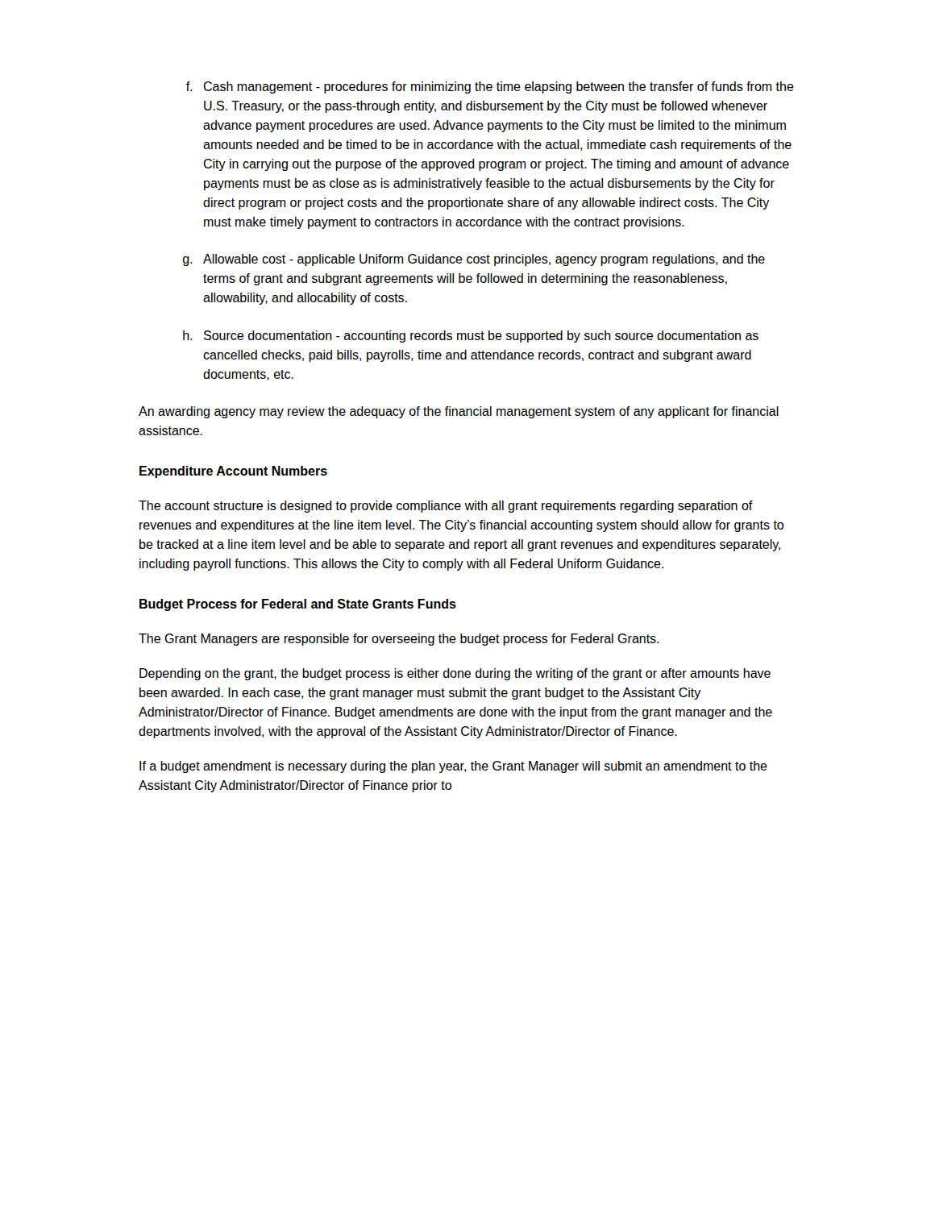Cash management - procedures for minimizing the time elapsing between the transfer of funds from the U.S. Treasury, or the pass-through entity, and disbursement by the City must be followed whenever advance payment procedures are used. Advance payments to the City must be limited to the minimum amounts needed and be timed to be in accordance with the actual, immediate cash requirements of the City in carrying out the purpose of the approved program or project. The timing and amount of advance payments must be as close as is administratively feasible to the actual disbursements by the City for direct program or project costs and the proportionate share of any allowable indirect costs. The City must make timely payment to contractors in accordance with the contract provisions.
Allowable cost - applicable Uniform Guidance cost principles, agency program regulations, and the terms of grant and subgrant agreements will be followed in determining the reasonableness, allowability, and allocability of costs.
Source documentation - accounting records must be supported by such source documentation as cancelled checks, paid bills, payrolls, time and attendance records, contract and subgrant award documents, etc.
An awarding agency may review the adequacy of the financial management system of any applicant for financial assistance.
Expenditure Account Numbers
The account structure is designed to provide compliance with all grant requirements regarding separation of revenues and expenditures at the line item level. The City’s financial accounting system should allow for grants to be tracked at a line item level and be able to separate and report all grant revenues and expenditures separately, including payroll functions. This allows the City to comply with all Federal Uniform Guidance.
Budget Process for Federal and State Grants Funds
The Grant Managers are responsible for overseeing the budget process for Federal Grants.
Depending on the grant, the budget process is either done during the writing of the grant or after amounts have been awarded. In each case, the grant manager must submit the grant budget to the Assistant City Administrator/Director of Finance. Budget amendments are done with the input from the grant manager and the departments involved, with the approval of the Assistant City Administrator/Director of Finance.
If a budget amendment is necessary during the plan year, the Grant Manager will submit an amendment to the Assistant City Administrator/Director of Finance prior to